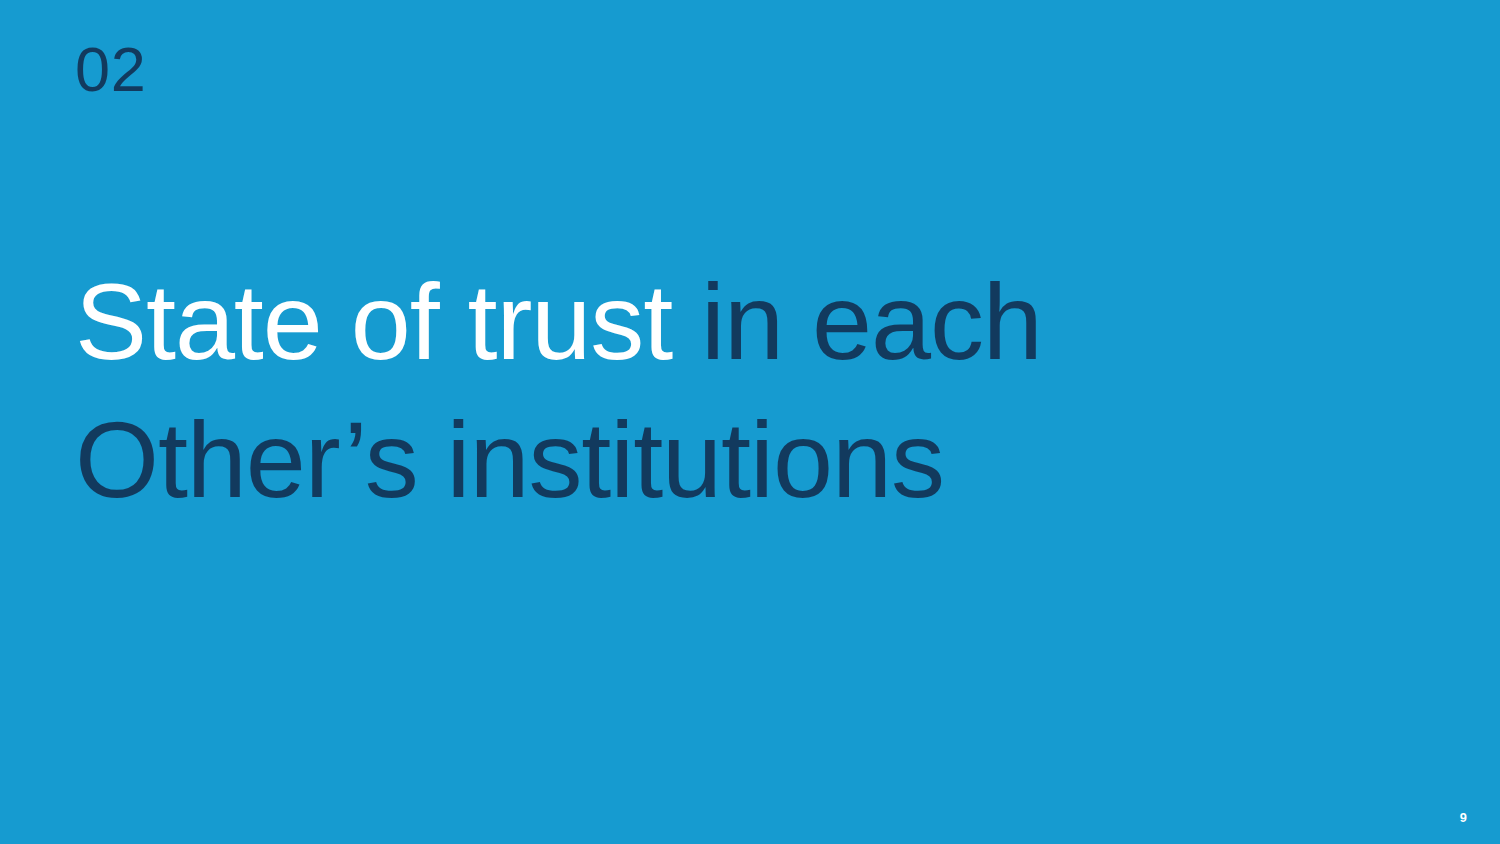02
State of trust in each Other’s institutions
9